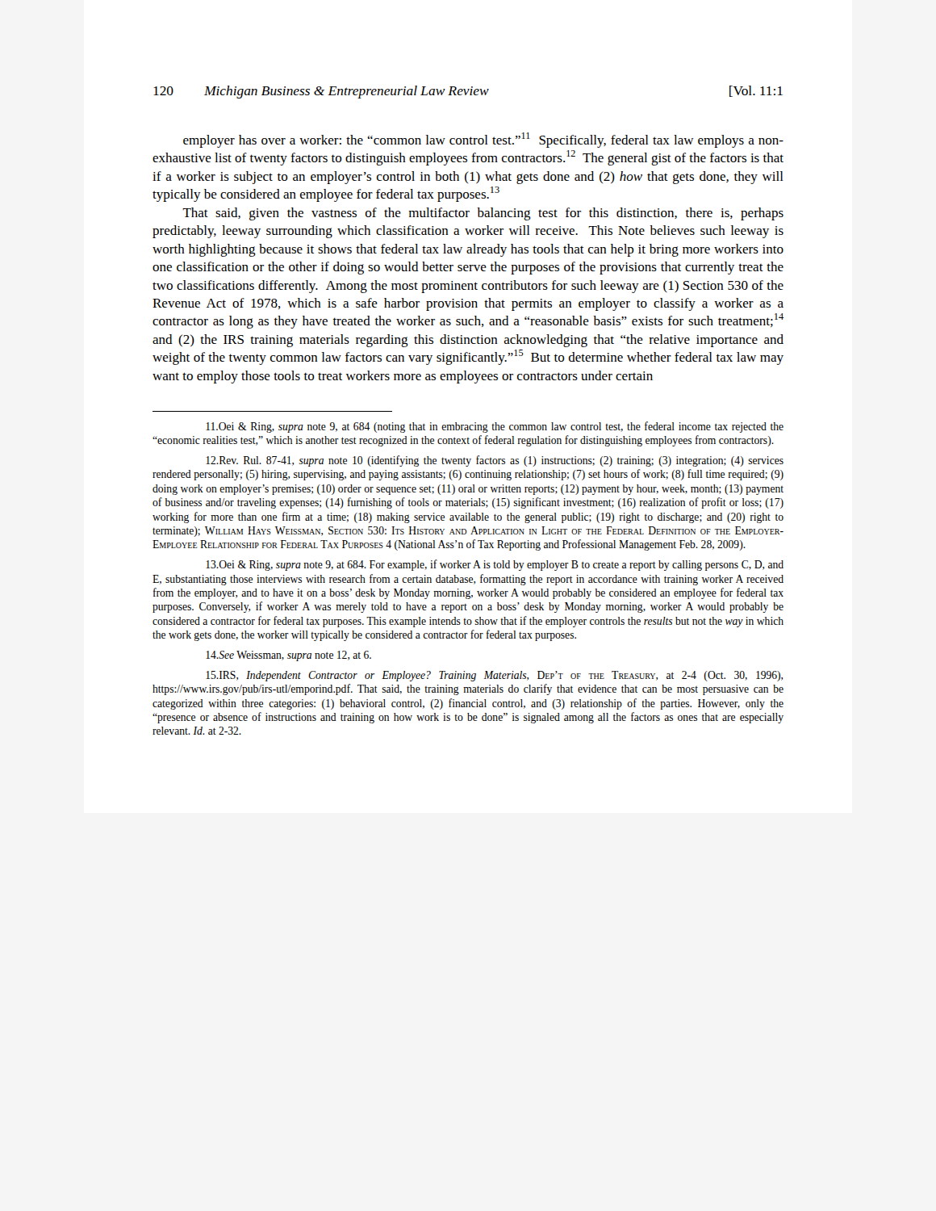120 Michigan Business & Entrepreneurial Law Review [Vol. 11:1
employer has over a worker: the “common law control test.”11 Specifically, federal tax law employs a non-exhaustive list of twenty factors to distinguish employees from contractors.12 The general gist of the factors is that if a worker is subject to an employer’s control in both (1) what gets done and (2) how that gets done, they will typically be considered an employee for federal tax purposes.13
That said, given the vastness of the multifactor balancing test for this distinction, there is, perhaps predictably, leeway surrounding which classification a worker will receive. This Note believes such leeway is worth highlighting because it shows that federal tax law already has tools that can help it bring more workers into one classification or the other if doing so would better serve the purposes of the provisions that currently treat the two classifications differently. Among the most prominent contributors for such leeway are (1) Section 530 of the Revenue Act of 1978, which is a safe harbor provision that permits an employer to classify a worker as a contractor as long as they have treated the worker as such, and a “reasonable basis” exists for such treatment;14 and (2) the IRS training materials regarding this distinction acknowledging that “the relative importance and weight of the twenty common law factors can vary significantly.”15 But to determine whether federal tax law may want to employ those tools to treat workers more as employees or contractors under certain
11. Oei & Ring, supra note 9, at 684 (noting that in embracing the common law control test, the federal income tax rejected the “economic realities test,” which is another test recognized in the context of federal regulation for distinguishing employees from contractors).
12. Rev. Rul. 87-41, supra note 10 (identifying the twenty factors as (1) instructions; (2) training; (3) integration; (4) services rendered personally; (5) hiring, supervising, and paying assistants; (6) continuing relationship; (7) set hours of work; (8) full time required; (9) doing work on employer’s premises; (10) order or sequence set; (11) oral or written reports; (12) payment by hour, week, month; (13) payment of business and/or traveling expenses; (14) furnishing of tools or materials; (15) significant investment; (16) realization of profit or loss; (17) working for more than one firm at a time; (18) making service available to the general public; (19) right to discharge; and (20) right to terminate); William Hays Weissman, Section 530: Its History and Application in Light of the Federal Definition of the Employer-Employee Relationship for Federal Tax Purposes 4 (National Ass’n of Tax Reporting and Professional Management Feb. 28, 2009).
13. Oei & Ring, supra note 9, at 684. For example, if worker A is told by employer B to create a report by calling persons C, D, and E, substantiating those interviews with research from a certain database, formatting the report in accordance with training worker A received from the employer, and to have it on a boss’ desk by Monday morning, worker A would probably be considered an employee for federal tax purposes. Conversely, if worker A was merely told to have a report on a boss’ desk by Monday morning, worker A would probably be considered a contractor for federal tax purposes. This example intends to show that if the employer controls the results but not the way in which the work gets done, the worker will typically be considered a contractor for federal tax purposes.
14. See Weissman, supra note 12, at 6.
15. IRS, Independent Contractor or Employee? Training Materials, Dep’t of the Treasury, at 2-4 (Oct. 30, 1996), https://www.irs.gov/pub/irs-utl/emporind.pdf. That said, the training materials do clarify that evidence that can be most persuasive can be categorized within three categories: (1) behavioral control, (2) financial control, and (3) relationship of the parties. However, only the “presence or absence of instructions and training on how work is to be done” is signaled among all the factors as ones that are especially relevant. Id. at 2-32.